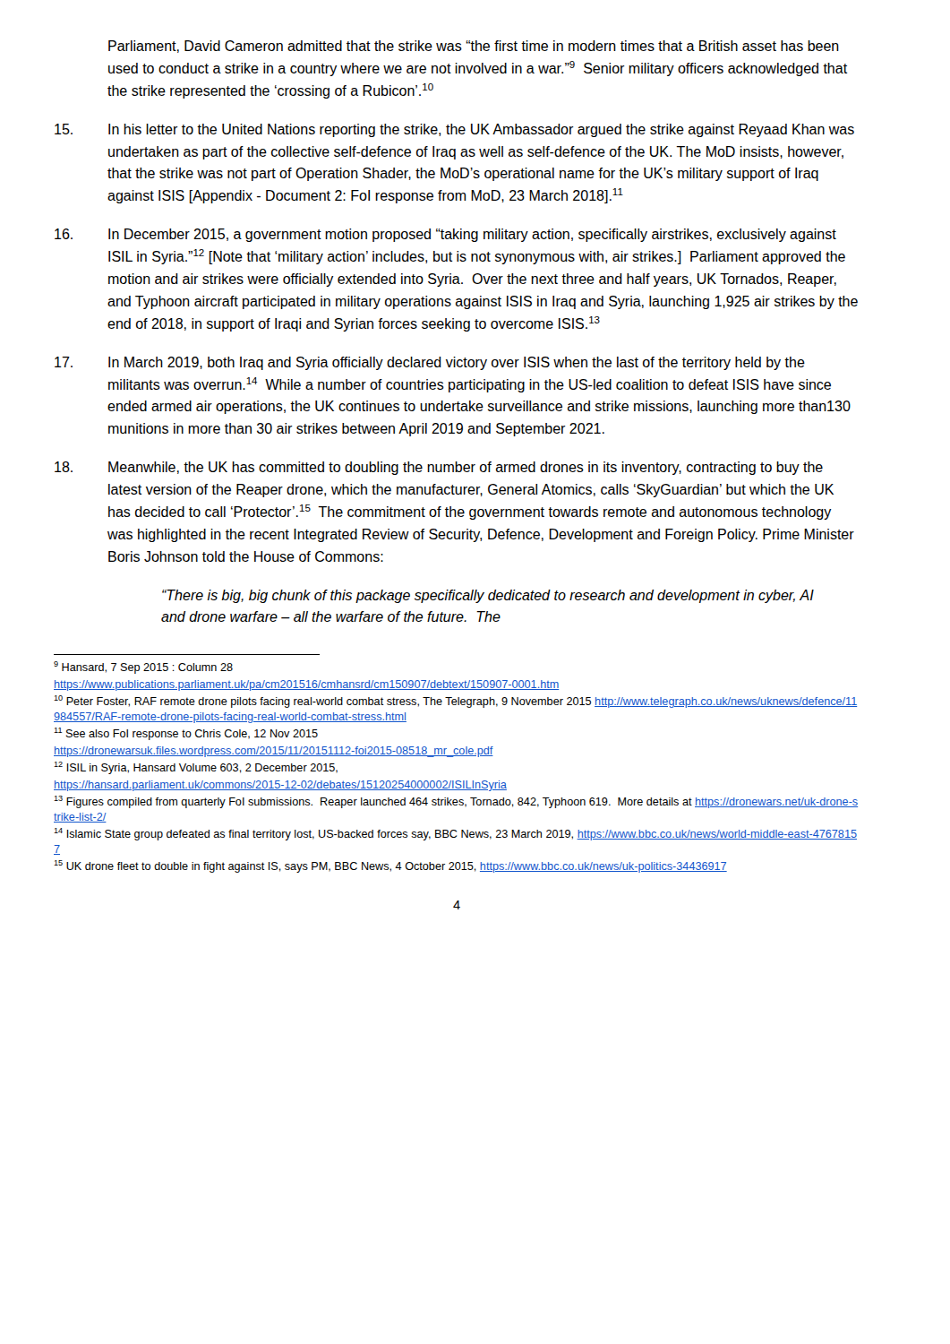Parliament, David Cameron admitted that the strike was “the first time in modern times that a British asset has been used to conduct a strike in a country where we are not involved in a war.”9 Senior military officers acknowledged that the strike represented the ‘crossing of a Rubicon’.10
15.
In his letter to the United Nations reporting the strike, the UK Ambassador argued the strike against Reyaad Khan was undertaken as part of the collective self-defence of Iraq as well as self-defence of the UK. The MoD insists, however, that the strike was not part of Operation Shader, the MoD’s operational name for the UK’s military support of Iraq against ISIS [Appendix - Document 2: FoI response from MoD, 23 March 2018].11
16.
In December 2015, a government motion proposed “taking military action, specifically airstrikes, exclusively against ISIL in Syria.”12 [Note that ‘military action’ includes, but is not synonymous with, air strikes.] Parliament approved the motion and air strikes were officially extended into Syria. Over the next three and half years, UK Tornados, Reaper, and Typhoon aircraft participated in military operations against ISIS in Iraq and Syria, launching 1,925 air strikes by the end of 2018, in support of Iraqi and Syrian forces seeking to overcome ISIS.13
17.
In March 2019, both Iraq and Syria officially declared victory over ISIS when the last of the territory held by the militants was overrun.14 While a number of countries participating in the US-led coalition to defeat ISIS have since ended armed air operations, the UK continues to undertake surveillance and strike missions, launching more than130 munitions in more than 30 air strikes between April 2019 and September 2021.
18.
Meanwhile, the UK has committed to doubling the number of armed drones in its inventory, contracting to buy the latest version of the Reaper drone, which the manufacturer, General Atomics, calls ‘SkyGuardian’ but which the UK has decided to call ‘Protector’.15 The commitment of the government towards remote and autonomous technology was highlighted in the recent Integrated Review of Security, Defence, Development and Foreign Policy. Prime Minister Boris Johnson told the House of Commons:
“There is big, big chunk of this package specifically dedicated to research and development in cyber, AI and drone warfare – all the warfare of the future. The
9 Hansard, 7 Sep 2015 : Column 28
https://www.publications.parliament.uk/pa/cm201516/cmhansrd/cm150907/debtext/150907-0001.htm
10 Peter Foster, RAF remote drone pilots facing real-world combat stress, The Telegraph, 9 November 2015 http://www.telegraph.co.uk/news/uknews/defence/11984557/RAF-remote-drone-pilots-facing-real-world-combat-stress.html
11 See also FoI response to Chris Cole, 12 Nov 2015
https://dronewarsuk.files.wordpress.com/2015/11/20151112-foi2015-08518_mr_cole.pdf
12 ISIL in Syria, Hansard Volume 603, 2 December 2015,
https://hansard.parliament.uk/commons/2015-12-02/debates/15120254000002/ISILInSyria
13 Figures compiled from quarterly FoI submissions. Reaper launched 464 strikes, Tornado, 842, Typhoon 619. More details at https://dronewars.net/uk-drone-strike-list-2/
14 Islamic State group defeated as final territory lost, US-backed forces say, BBC News, 23 March 2019, https://www.bbc.co.uk/news/world-middle-east-47678157
15 UK drone fleet to double in fight against IS, says PM, BBC News, 4 October 2015, https://www.bbc.co.uk/news/uk-politics-34436917
4